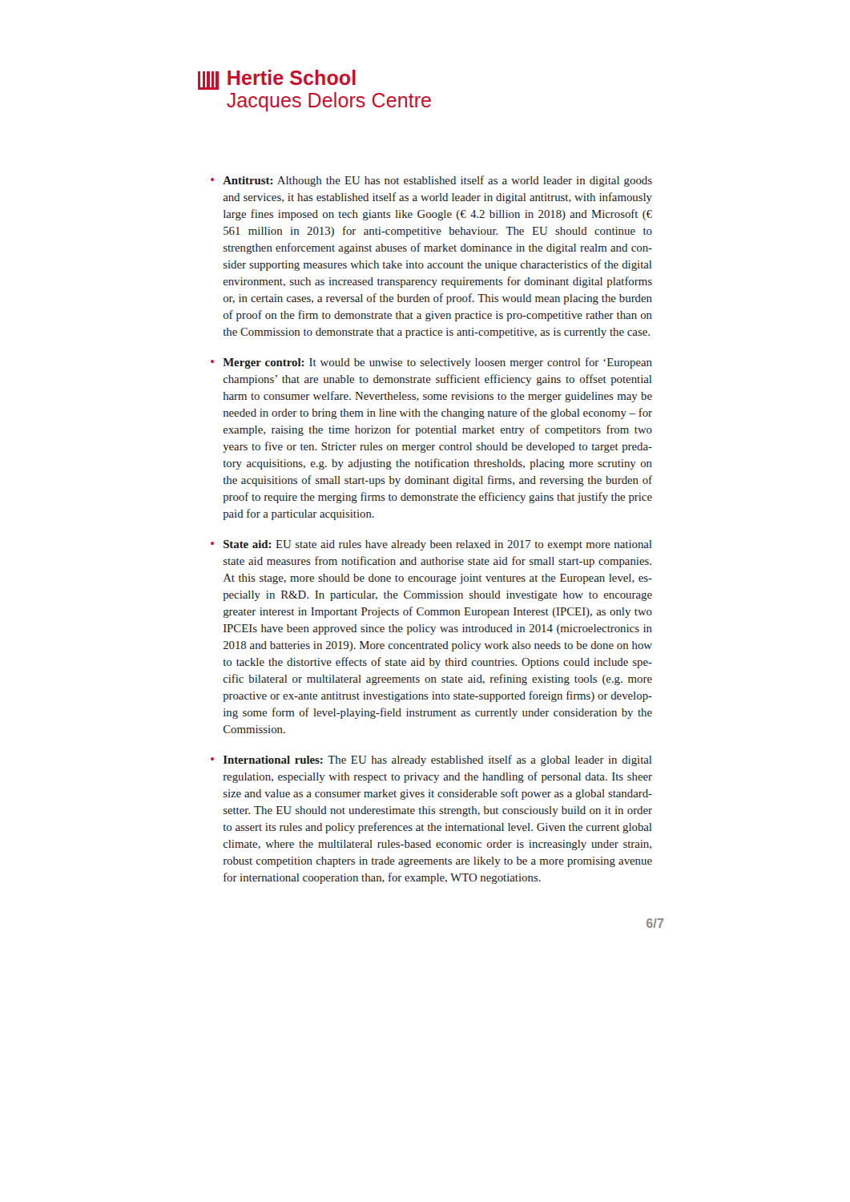Hertie School
Jacques Delors Centre
Antitrust: Although the EU has not established itself as a world leader in digital goods and services, it has established itself as a world leader in digital antitrust, with infamously large fines imposed on tech giants like Google (€ 4.2 billion in 2018) and Microsoft (€ 561 million in 2013) for anti-competitive behaviour. The EU should continue to strengthen enforcement against abuses of market dominance in the digital realm and consider supporting measures which take into account the unique characteristics of the digital environment, such as increased transparency requirements for dominant digital platforms or, in certain cases, a reversal of the burden of proof. This would mean placing the burden of proof on the firm to demonstrate that a given practice is pro-competitive rather than on the Commission to demonstrate that a practice is anti-competitive, as is currently the case.
Merger control: It would be unwise to selectively loosen merger control for ‘European champions’ that are unable to demonstrate sufficient efficiency gains to offset potential harm to consumer welfare. Nevertheless, some revisions to the merger guidelines may be needed in order to bring them in line with the changing nature of the global economy – for example, raising the time horizon for potential market entry of competitors from two years to five or ten. Stricter rules on merger control should be developed to target predatory acquisitions, e.g. by adjusting the notification thresholds, placing more scrutiny on the acquisitions of small start-ups by dominant digital firms, and reversing the burden of proof to require the merging firms to demonstrate the efficiency gains that justify the price paid for a particular acquisition.
State aid: EU state aid rules have already been relaxed in 2017 to exempt more national state aid measures from notification and authorise state aid for small start-up companies. At this stage, more should be done to encourage joint ventures at the European level, especially in R&D. In particular, the Commission should investigate how to encourage greater interest in Important Projects of Common European Interest (IPCEI), as only two IPCEIs have been approved since the policy was introduced in 2014 (microelectronics in 2018 and batteries in 2019). More concentrated policy work also needs to be done on how to tackle the distortive effects of state aid by third countries. Options could include specific bilateral or multilateral agreements on state aid, refining existing tools (e.g. more proactive or ex-ante antitrust investigations into state-supported foreign firms) or developing some form of level-playing-field instrument as currently under consideration by the Commission.
International rules: The EU has already established itself as a global leader in digital regulation, especially with respect to privacy and the handling of personal data. Its sheer size and value as a consumer market gives it considerable soft power as a global standard-setter. The EU should not underestimate this strength, but consciously build on it in order to assert its rules and policy preferences at the international level. Given the current global climate, where the multilateral rules-based economic order is increasingly under strain, robust competition chapters in trade agreements are likely to be a more promising avenue for international cooperation than, for example, WTO negotiations.
6/7